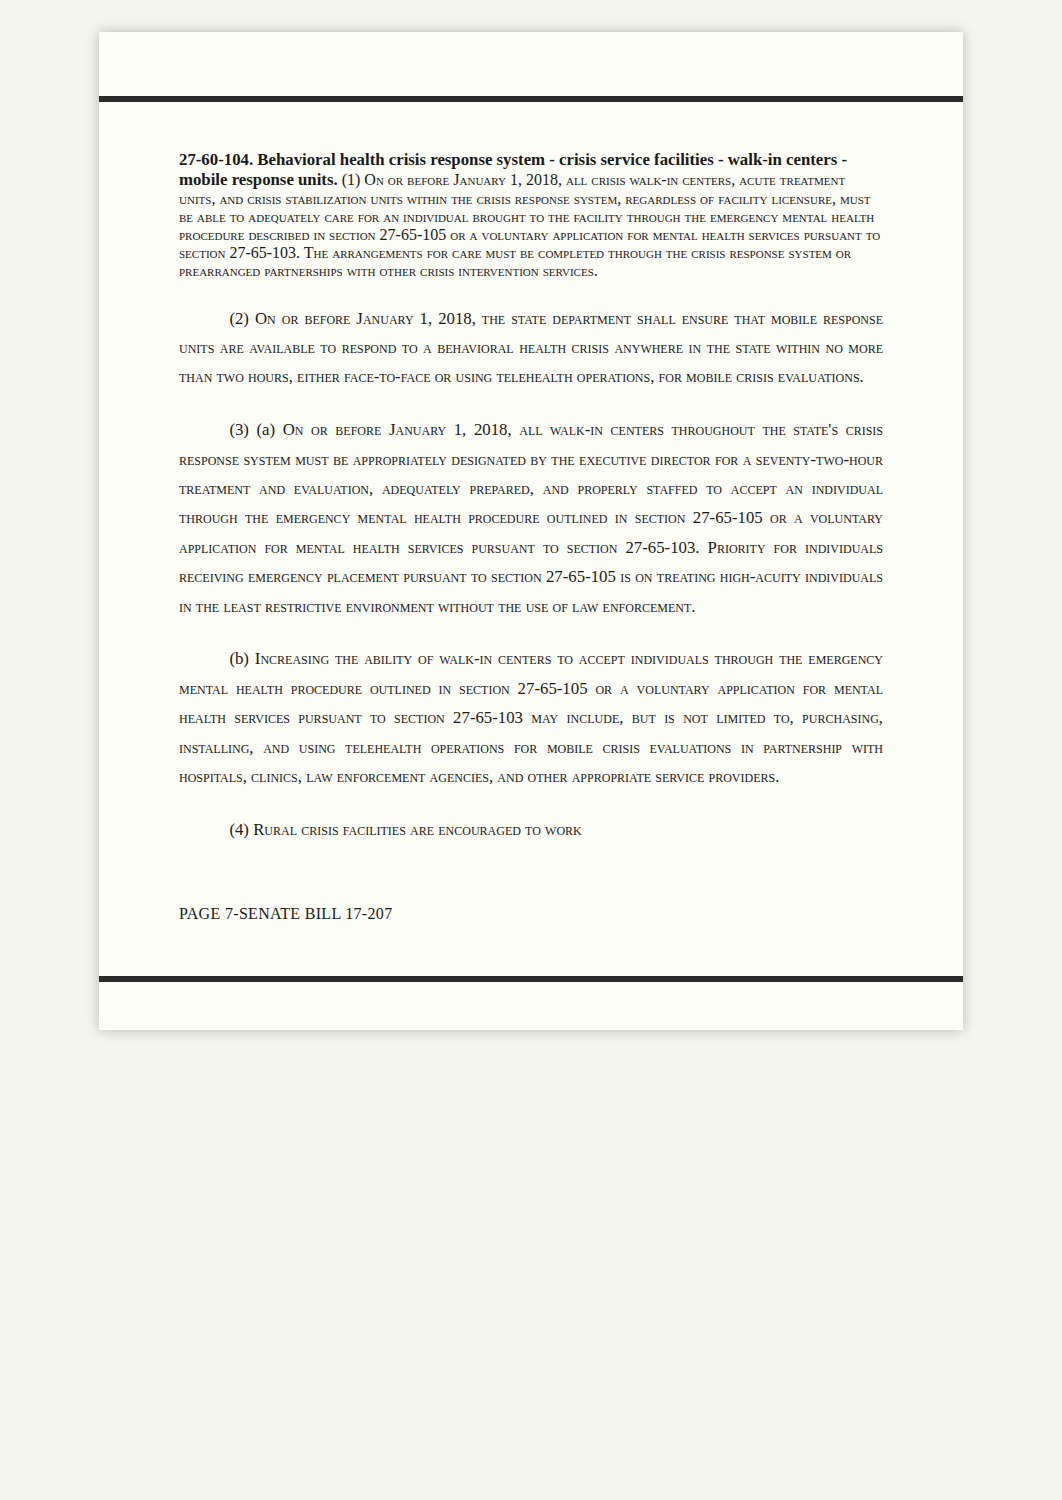27-60-104. Behavioral health crisis response system - crisis service facilities - walk-in centers - mobile response units.
(1) On or before January 1, 2018, all crisis walk-in centers, acute treatment units, and crisis stabilization units within the crisis response system, regardless of facility licensure, must be able to adequately care for an individual brought to the facility through the emergency mental health procedure described in section 27-65-105 or a voluntary application for mental health services pursuant to section 27-65-103. The arrangements for care must be completed through the crisis response system or prearranged partnerships with other crisis intervention services.
(2) On or before January 1, 2018, the state department shall ensure that mobile response units are available to respond to a behavioral health crisis anywhere in the state within no more than two hours, either face-to-face or using telehealth operations, for mobile crisis evaluations.
(3) (a) On or before January 1, 2018, all walk-in centers throughout the state's crisis response system must be appropriately designated by the executive director for a seventy-two-hour treatment and evaluation, adequately prepared, and properly staffed to accept an individual through the emergency mental health procedure outlined in section 27-65-105 or a voluntary application for mental health services pursuant to section 27-65-103. Priority for individuals receiving emergency placement pursuant to section 27-65-105 is on treating high-acuity individuals in the least restrictive environment without the use of law enforcement.
(b) Increasing the ability of walk-in centers to accept individuals through the emergency mental health procedure outlined in section 27-65-105 or a voluntary application for mental health services pursuant to section 27-65-103 may include, but is not limited to, purchasing, installing, and using telehealth operations for mobile crisis evaluations in partnership with hospitals, clinics, law enforcement agencies, and other appropriate service providers.
(4) Rural crisis facilities are encouraged to work
PAGE 7-SENATE BILL 17-207